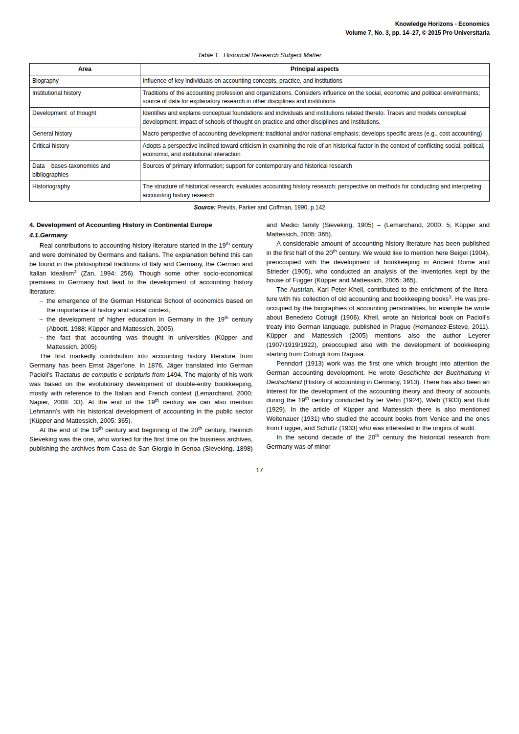Knowledge Horizons - Economics
Volume 7, No. 3, pp. 14–27, © 2015 Pro Universitaria
Table 1. Historical Research Subject Matter
| Area | Principal aspects |
| --- | --- |
| Biography | Influence of key individuals on accounting concepts, practice, and institutions |
| Institutional history | Traditions of the accounting profession and organizations. Considers influence on the social, economic and political environments; source of data for explanatory research in other disciplines and institutions |
| Development of thought | Identifies and explains conceptual foundations and individuals and institutions related thereto. Traces and models conceptual development: impact of schools of thought on practice and other disciplines and institutions. |
| General history | Macro perspective of accounting development: traditional and/or national emphasis; develops specific areas (e.g., cost accounting) |
| Critical history | Adopts a perspective inclined toward criticism in examining the role of an historical factor in the context of conflicting social, political, economic, and institutional interaction |
| Data bases-taxonomies and bibliographies | Sources of primary information; support for contemporary and historical research |
| Historiography | The structure of historical research; evaluates accounting history research: perspective on methods for conducting and interpreting accounting history research |
Source: Previts, Parker and Coffman, 1990, p.142
4. Development of Accounting History in Continental Europe
4.1.Germany
Real contributions to accounting history literature started in the 19th century and were dominated by Germans and Italians. The explanation behind this can be found in the philosophical traditions of Italy and Germany, the German and Italian idealism2 (Zan, 1994: 256). Though some other socio-economical premises in Germany had lead to the development of accounting history literature:
the emergence of the German Historical School of economics based on the importance of history and social context,
the development of higher education in Germany in the 19th century (Abbott, 1988; Küpper and Mattessich, 2005)
the fact that accounting was thought in universities (Küpper and Mattessich, 2005)
The first markedly contribution into accounting history literature from Germany has been Ernst Jäger’one. In 1876, Jäger translated into German Pacioli's Tractatus de computis e scripturis from 1494. The majority of his work was based on the evolutionary development of double-entry bookkeeping, mostly with reference to the Italian and French context (Lemarchand, 2000; Napier, 2008: 33). At the end of the 19th century we can also mention Lehmann’s with his historical development of accounting in the public sector (Küpper and Mattessich, 2005: 365).
At the end of the 19th century and beginning of the 20th century, Heinrich Sieveking was the one, who worked for the first time on the business archives, publishing the archives from Casa de San Giorgio in Genoa (Sieveking, 1898) and Medici family (Sieveking, 1905) – (Lemarchand, 2000: 5; Küpper and Mattessich, 2005: 365).
A considerable amount of accounting history literature has been published in the first half of the 20th century. We would like to mention here Beigel (1904), preoccupied with the development of bookkeeping in Ancient Rome and Strieder (1905), who conducted an analysis of the inventories kept by the house of Fugger (Küpper and Mattessich, 2005: 365).
The Austrian, Karl Peter Kheil, contributed to the enrichment of the literature with his collection of old accounting and bookkeeping books3. He was preoccupied by the biographies of accounting personalities, for example he wrote about Benedeto Cotrugli (1906). Kheil, wrote an historical book on Pacioli’s treaty into German language, published in Prague (Hernandez-Esteve, 2011). Küpper and Mattessich (2005) mentions also the author Leyerer (1907/1919/1922), preoccupied also with the development of bookkeeping starting from Cotrugli from Ragusa.
Penndorf (1913) work was the first one which brought into attention the German accounting development. He wrote Geschichte der Buchhaltung in Deutschland (History of accounting in Germany, 1913). There has also been an interest for the development of the accounting theory and theory of accounts during the 19th century conducted by ter Vehn (1924), Walb (1933) and Buhl (1929). In the article of Küpper and Mattessich there is also mentioned Weitenauer (1931) who studied the account books from Venice and the ones from Fugger, and Schultz (1933) who was interested in the origins of audit.
In the second decade of the 20th century the historical research from Germany was of minor
17